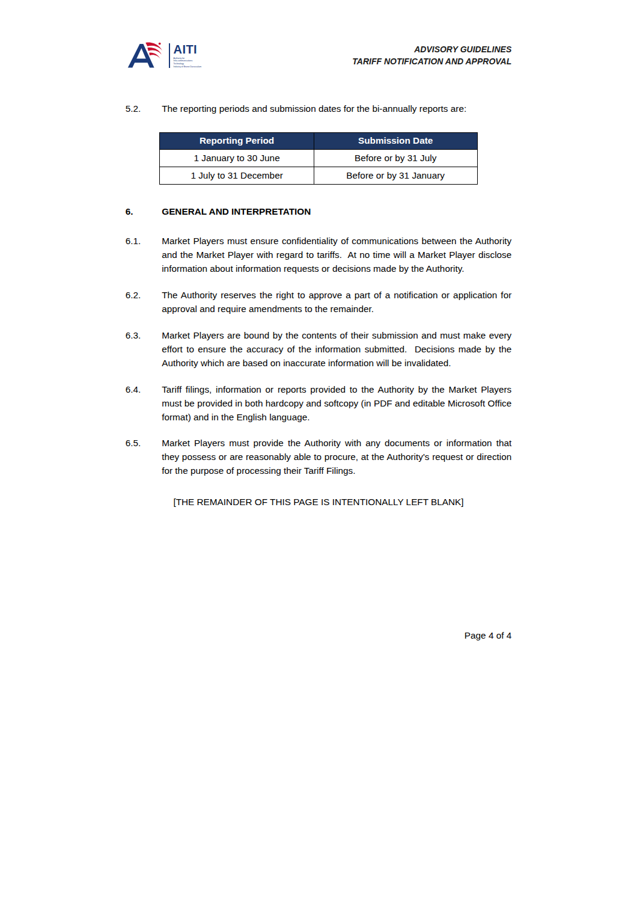AITI
Authority for
Info-communications
Technology
Industry of Brunei Darussalam
ADVISORY GUIDELINES
TARIFF NOTIFICATION AND APPROVAL
5.2.
The reporting periods and submission dates for the bi-annually reports are:
| Reporting Period | Submission Date |
| --- | --- |
| 1 January to 30 June | Before or by 31 July |
| 1 July to 31 December | Before or by 31 January |
6.
GENERAL AND INTERPRETATION
6.1.
Market Players must ensure confidentiality of communications between the Authority and the Market Player with regard to tariffs. At no time will a Market Player disclose information about information requests or decisions made by the Authority.
6.2.
The Authority reserves the right to approve a part of a notification or application for approval and require amendments to the remainder.
6.3.
Market Players are bound by the contents of their submission and must make every effort to ensure the accuracy of the information submitted. Decisions made by the Authority which are based on inaccurate information will be invalidated.
6.4.
Tariff filings, information or reports provided to the Authority by the Market Players must be provided in both hardcopy and softcopy (in PDF and editable Microsoft Office format) and in the English language.
6.5.
Market Players must provide the Authority with any documents or information that they possess or are reasonably able to procure, at the Authority's request or direction for the purpose of processing their Tariff Filings.
[THE REMAINDER OF THIS PAGE IS INTENTIONALLY LEFT BLANK]
Page 4 of 4